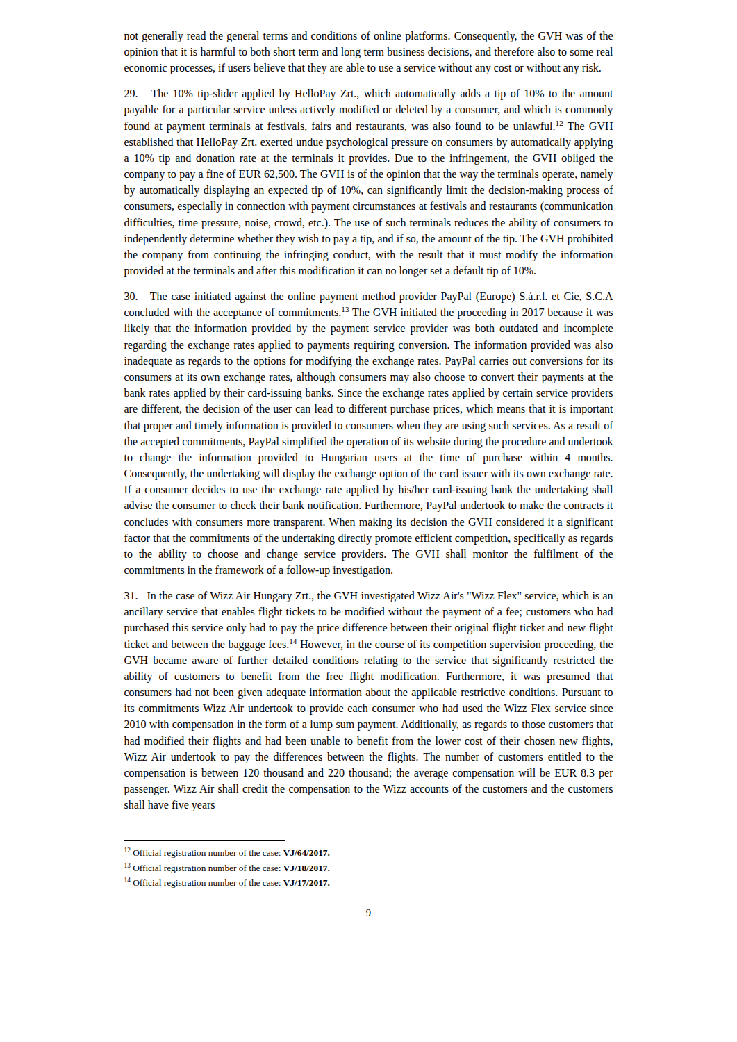not generally read the general terms and conditions of online platforms. Consequently, the GVH was of the opinion that it is harmful to both short term and long term business decisions, and therefore also to some real economic processes, if users believe that they are able to use a service without any cost or without any risk.
29. The 10% tip-slider applied by HelloPay Zrt., which automatically adds a tip of 10% to the amount payable for a particular service unless actively modified or deleted by a consumer, and which is commonly found at payment terminals at festivals, fairs and restaurants, was also found to be unlawful.12 The GVH established that HelloPay Zrt. exerted undue psychological pressure on consumers by automatically applying a 10% tip and donation rate at the terminals it provides. Due to the infringement, the GVH obliged the company to pay a fine of EUR 62,500. The GVH is of the opinion that the way the terminals operate, namely by automatically displaying an expected tip of 10%, can significantly limit the decision-making process of consumers, especially in connection with payment circumstances at festivals and restaurants (communication difficulties, time pressure, noise, crowd, etc.). The use of such terminals reduces the ability of consumers to independently determine whether they wish to pay a tip, and if so, the amount of the tip. The GVH prohibited the company from continuing the infringing conduct, with the result that it must modify the information provided at the terminals and after this modification it can no longer set a default tip of 10%.
30. The case initiated against the online payment method provider PayPal (Europe) S.á.r.l. et Cie, S.C.A concluded with the acceptance of commitments.13 The GVH initiated the proceeding in 2017 because it was likely that the information provided by the payment service provider was both outdated and incomplete regarding the exchange rates applied to payments requiring conversion. The information provided was also inadequate as regards to the options for modifying the exchange rates. PayPal carries out conversions for its consumers at its own exchange rates, although consumers may also choose to convert their payments at the bank rates applied by their card-issuing banks. Since the exchange rates applied by certain service providers are different, the decision of the user can lead to different purchase prices, which means that it is important that proper and timely information is provided to consumers when they are using such services. As a result of the accepted commitments, PayPal simplified the operation of its website during the procedure and undertook to change the information provided to Hungarian users at the time of purchase within 4 months. Consequently, the undertaking will display the exchange option of the card issuer with its own exchange rate. If a consumer decides to use the exchange rate applied by his/her card-issuing bank the undertaking shall advise the consumer to check their bank notification. Furthermore, PayPal undertook to make the contracts it concludes with consumers more transparent. When making its decision the GVH considered it a significant factor that the commitments of the undertaking directly promote efficient competition, specifically as regards to the ability to choose and change service providers. The GVH shall monitor the fulfilment of the commitments in the framework of a follow-up investigation.
31. In the case of Wizz Air Hungary Zrt., the GVH investigated Wizz Air's "Wizz Flex" service, which is an ancillary service that enables flight tickets to be modified without the payment of a fee; customers who had purchased this service only had to pay the price difference between their original flight ticket and new flight ticket and between the baggage fees.14 However, in the course of its competition supervision proceeding, the GVH became aware of further detailed conditions relating to the service that significantly restricted the ability of customers to benefit from the free flight modification. Furthermore, it was presumed that consumers had not been given adequate information about the applicable restrictive conditions. Pursuant to its commitments Wizz Air undertook to provide each consumer who had used the Wizz Flex service since 2010 with compensation in the form of a lump sum payment. Additionally, as regards to those customers that had modified their flights and had been unable to benefit from the lower cost of their chosen new flights, Wizz Air undertook to pay the differences between the flights. The number of customers entitled to the compensation is between 120 thousand and 220 thousand; the average compensation will be EUR 8.3 per passenger. Wizz Air shall credit the compensation to the Wizz accounts of the customers and the customers shall have five years
12 Official registration number of the case: VJ/64/2017.
13 Official registration number of the case: VJ/18/2017.
14 Official registration number of the case: VJ/17/2017.
9